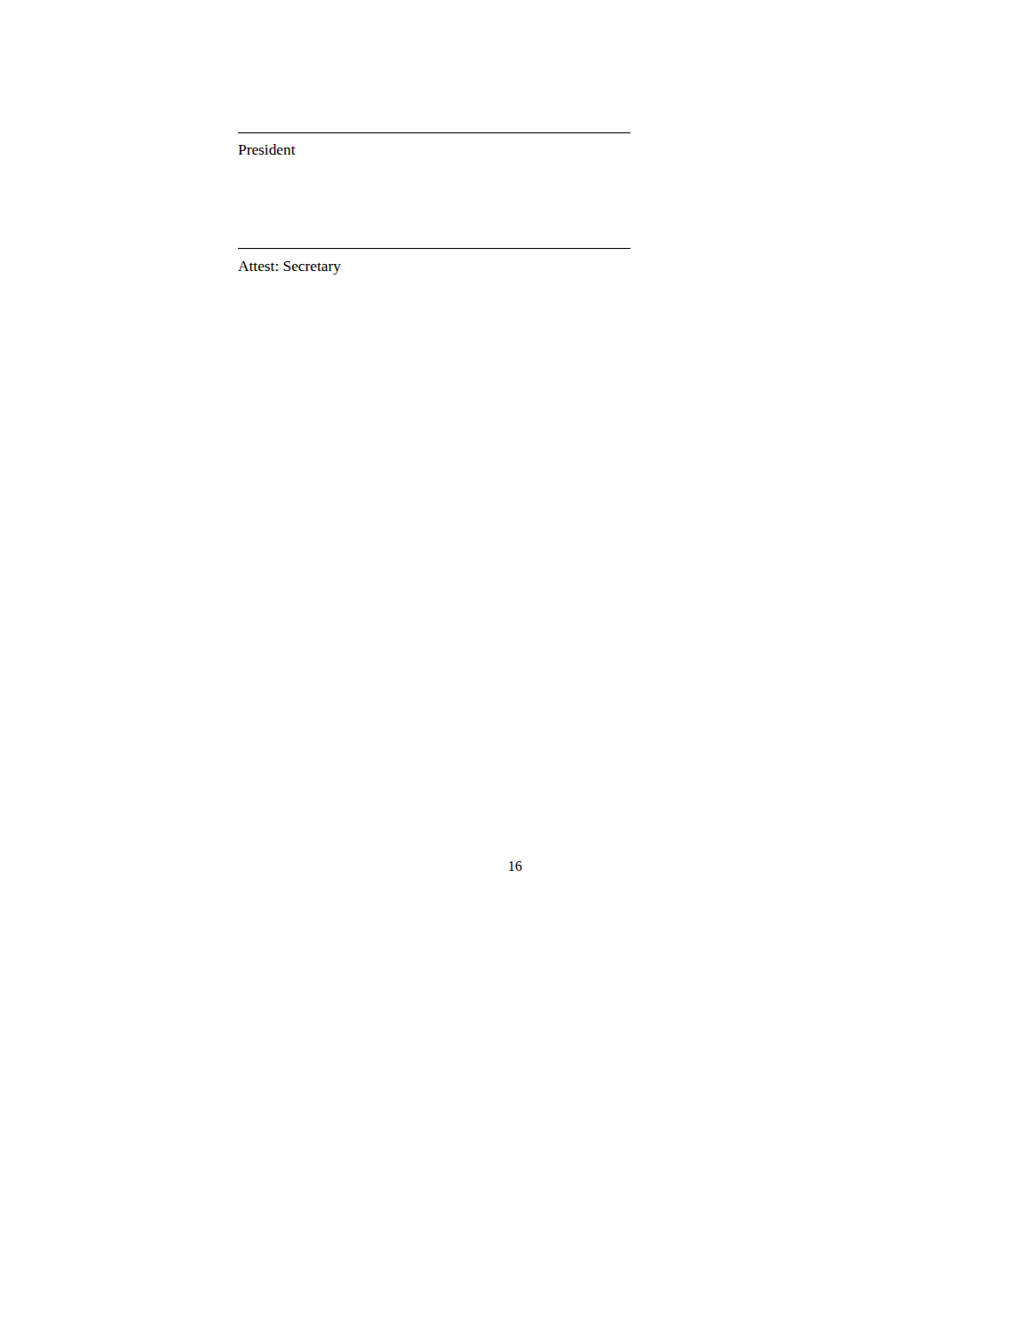President
Attest: Secretary
16